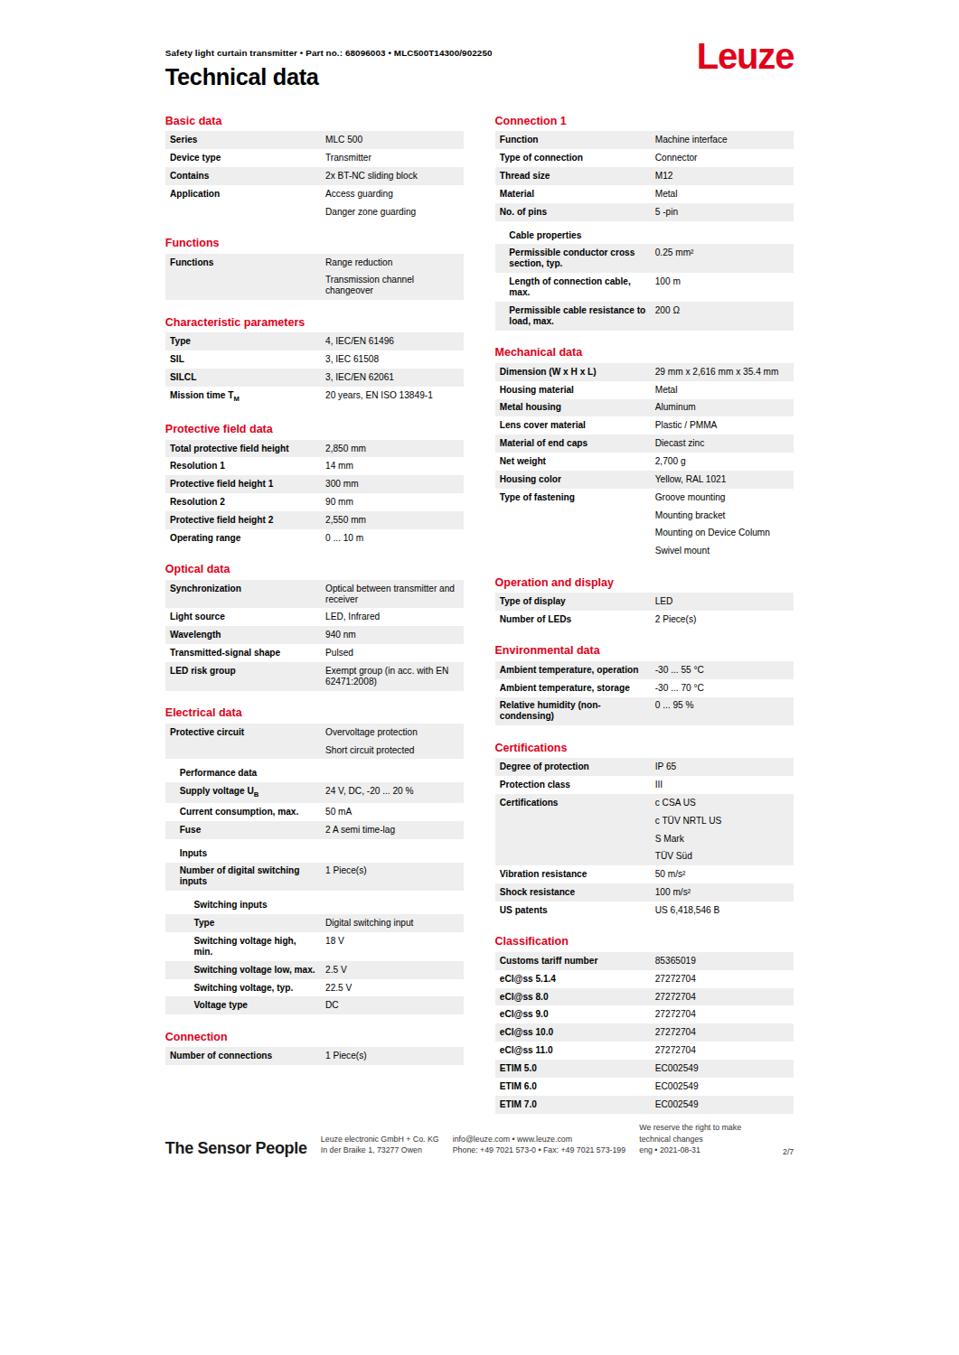Leuze
Safety light curtain transmitter • Part no.: 68096003 • MLC500T14300/902250
Technical data
Basic data
| Series | MLC 500 |
| Device type | Transmitter |
| Contains | 2x BT-NC sliding block |
| Application | Access guarding |
| | Danger zone guarding |
Functions
| Functions | Range reduction |
| | Transmission channel changeover |
Characteristic parameters
| Type | 4, IEC/EN 61496 |
| SIL | 3, IEC 61508 |
| SILCL | 3, IEC/EN 62061 |
| Mission time T M | 20 years, EN ISO 13849-1 |
Protective field data
| Total protective field height | 2,850 mm |
| Resolution 1 | 14 mm |
| Protective field height 1 | 300 mm |
| Resolution 2 | 90 mm |
| Protective field height 2 | 2,550 mm |
| Operating range | 0 ... 10 m |
Optical data
| Synchronization | Optical between transmitter and receiver |
| Light source | LED, Infrared |
| Wavelength | 940 nm |
| Transmitted-signal shape | Pulsed |
| LED risk group | Exempt group (in acc. with EN 62471:2008) |
Electrical data
| Protective circuit | Overvoltage protection |
| | Short circuit protected |
| Performance data |
| Supply voltage U B | 24 V, DC, -20 ... 20 % |
| Current consumption, max. | 50 mA |
| Fuse | 2 A semi time-lag |
| Inputs |
| Number of digital switching inputs | 1 Piece(s) |
| Switching inputs |
| Type | Digital switching input |
| Switching voltage high, min. | 18 V |
| Switching voltage low, max. | 2.5 V |
| Switching voltage, typ. | 22.5 V |
| Voltage type | DC |
Connection
| Number of connections | 1 Piece(s) |
Connection 1
| Function | Machine interface |
| Type of connection | Connector |
| Thread size | M12 |
| Material | Metal |
| No. of pins | 5 -pin |
| Cable properties |
| Permissible conductor cross section, typ. | 0.25 mm² |
| Length of connection cable, max. | 100 m |
| Permissible cable resistance to load, max. | 200 Ω |
Mechanical data
| Dimension (W x H x L) | 29 mm x 2,616 mm x 35.4 mm |
| Housing material | Metal |
| Metal housing | Aluminum |
| Lens cover material | Plastic / PMMA |
| Material of end caps | Diecast zinc |
| Net weight | 2,700 g |
| Housing color | Yellow, RAL 1021 |
| Type of fastening | Groove mounting |
| | Mounting bracket |
| | Mounting on Device Column |
| | Swivel mount |
Operation and display
| Type of display | LED |
| Number of LEDs | 2 Piece(s) |
Environmental data
| Ambient temperature, operation | -30 ... 55 °C |
| Ambient temperature, storage | -30 ... 70 °C |
| Relative humidity (non-condensing) | 0 ... 95 % |
Certifications
| Degree of protection | IP 65 |
| Protection class | III |
| Certifications | c CSA US |
| | c TÜV NRTL US |
| | S Mark |
| | TÜV Süd |
| Vibration resistance | 50 m/s² |
| Shock resistance | 100 m/s² |
| US patents | US 6,418,546 B |
Classification
| Customs tariff number | 85365019 |
| eCl@ss 5.1.4 | 27272704 |
| eCl@ss 8.0 | 27272704 |
| eCl@ss 9.0 | 27272704 |
| eCl@ss 10.0 | 27272704 |
| eCl@ss 11.0 | 27272704 |
| ETIM 5.0 | EC002549 |
| ETIM 6.0 | EC002549 |
| ETIM 7.0 | EC002549 |
The Sensor People
Leuze electronic GmbH + Co. KG
In der Braike 1, 73277 Owen
info@leuze.com • www.leuze.com
Phone: +49 7021 573-0 • Fax: +49 7021 573-199
We reserve the right to make technical changes
eng • 2021-08-31
2/7